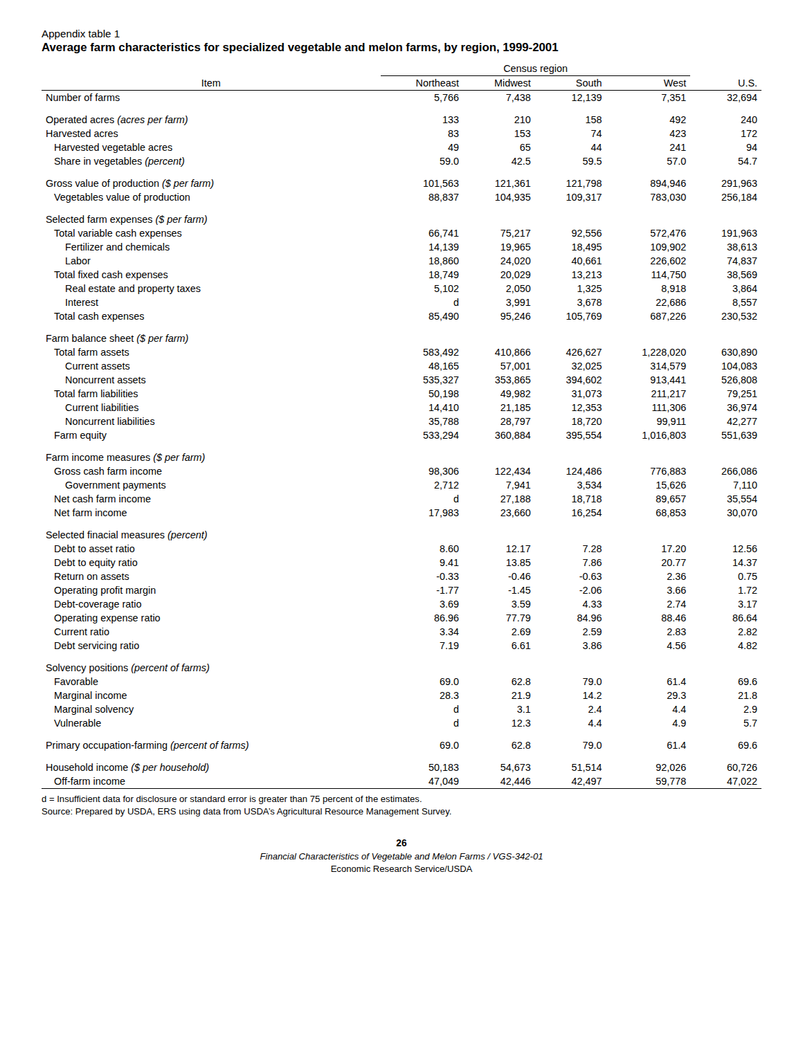Appendix table 1
Average farm characteristics for specialized vegetable and melon farms, by region, 1999-2001
| | Census region | |
| --- | --- | --- |
| Item | Northeast | Midwest | South | West | U.S. |
| Number of farms | 5,766 | 7,438 | 12,139 | 7,351 | 32,694 |
| Operated acres (acres per farm) | 133 | 210 | 158 | 492 | 240 |
| Harvested acres | 83 | 153 | 74 | 423 | 172 |
| Harvested vegetable acres | 49 | 65 | 44 | 241 | 94 |
| Share in vegetables (percent) | 59.0 | 42.5 | 59.5 | 57.0 | 54.7 |
| Gross value of production ($ per farm) | 101,563 | 121,361 | 121,798 | 894,946 | 291,963 |
| Vegetables value of production | 88,837 | 104,935 | 109,317 | 783,030 | 256,184 |
| Selected farm expenses ($ per farm) | | | | | |
| Total variable cash expenses | 66,741 | 75,217 | 92,556 | 572,476 | 191,963 |
| Fertilizer and chemicals | 14,139 | 19,965 | 18,495 | 109,902 | 38,613 |
| Labor | 18,860 | 24,020 | 40,661 | 226,602 | 74,837 |
| Total fixed cash expenses | 18,749 | 20,029 | 13,213 | 114,750 | 38,569 |
| Real estate and property taxes | 5,102 | 2,050 | 1,325 | 8,918 | 3,864 |
| Interest | d | 3,991 | 3,678 | 22,686 | 8,557 |
| Total cash expenses | 85,490 | 95,246 | 105,769 | 687,226 | 230,532 |
| Farm balance sheet ($ per farm) | | | | | |
| Total farm assets | 583,492 | 410,866 | 426,627 | 1,228,020 | 630,890 |
| Current assets | 48,165 | 57,001 | 32,025 | 314,579 | 104,083 |
| Noncurrent assets | 535,327 | 353,865 | 394,602 | 913,441 | 526,808 |
| Total farm liabilities | 50,198 | 49,982 | 31,073 | 211,217 | 79,251 |
| Current liabilities | 14,410 | 21,185 | 12,353 | 111,306 | 36,974 |
| Noncurrent liabilities | 35,788 | 28,797 | 18,720 | 99,911 | 42,277 |
| Farm equity | 533,294 | 360,884 | 395,554 | 1,016,803 | 551,639 |
| Farm income measures ($ per farm) | | | | | |
| Gross cash farm income | 98,306 | 122,434 | 124,486 | 776,883 | 266,086 |
| Government payments | 2,712 | 7,941 | 3,534 | 15,626 | 7,110 |
| Net cash farm income | d | 27,188 | 18,718 | 89,657 | 35,554 |
| Net farm income | 17,983 | 23,660 | 16,254 | 68,853 | 30,070 |
| Selected finacial measures (percent) | | | | | |
| Debt to asset ratio | 8.60 | 12.17 | 7.28 | 17.20 | 12.56 |
| Debt to equity ratio | 9.41 | 13.85 | 7.86 | 20.77 | 14.37 |
| Return on assets | -0.33 | -0.46 | -0.63 | 2.36 | 0.75 |
| Operating profit margin | -1.77 | -1.45 | -2.06 | 3.66 | 1.72 |
| Debt-coverage ratio | 3.69 | 3.59 | 4.33 | 2.74 | 3.17 |
| Operating expense ratio | 86.96 | 77.79 | 84.96 | 88.46 | 86.64 |
| Current ratio | 3.34 | 2.69 | 2.59 | 2.83 | 2.82 |
| Debt servicing ratio | 7.19 | 6.61 | 3.86 | 4.56 | 4.82 |
| Solvency positions (percent of farms) | | | | | |
| Favorable | 69.0 | 62.8 | 79.0 | 61.4 | 69.6 |
| Marginal income | 28.3 | 21.9 | 14.2 | 29.3 | 21.8 |
| Marginal solvency | d | 3.1 | 2.4 | 4.4 | 2.9 |
| Vulnerable | d | 12.3 | 4.4 | 4.9 | 5.7 |
| Primary occupation-farming (percent of farms) | 69.0 | 62.8 | 79.0 | 61.4 | 69.6 |
| Household income ($ per household) | 50,183 | 54,673 | 51,514 | 92,026 | 60,726 |
| Off-farm income | 47,049 | 42,446 | 42,497 | 59,778 | 47,022 |
d = Insufficient data for disclosure or standard error is greater than 75 percent of the estimates.
Source: Prepared by USDA, ERS using data from USDA’s Agricultural Resource Management Survey.
26
Financial Characteristics of Vegetable and Melon Farms / VGS-342-01
Economic Research Service/USDA